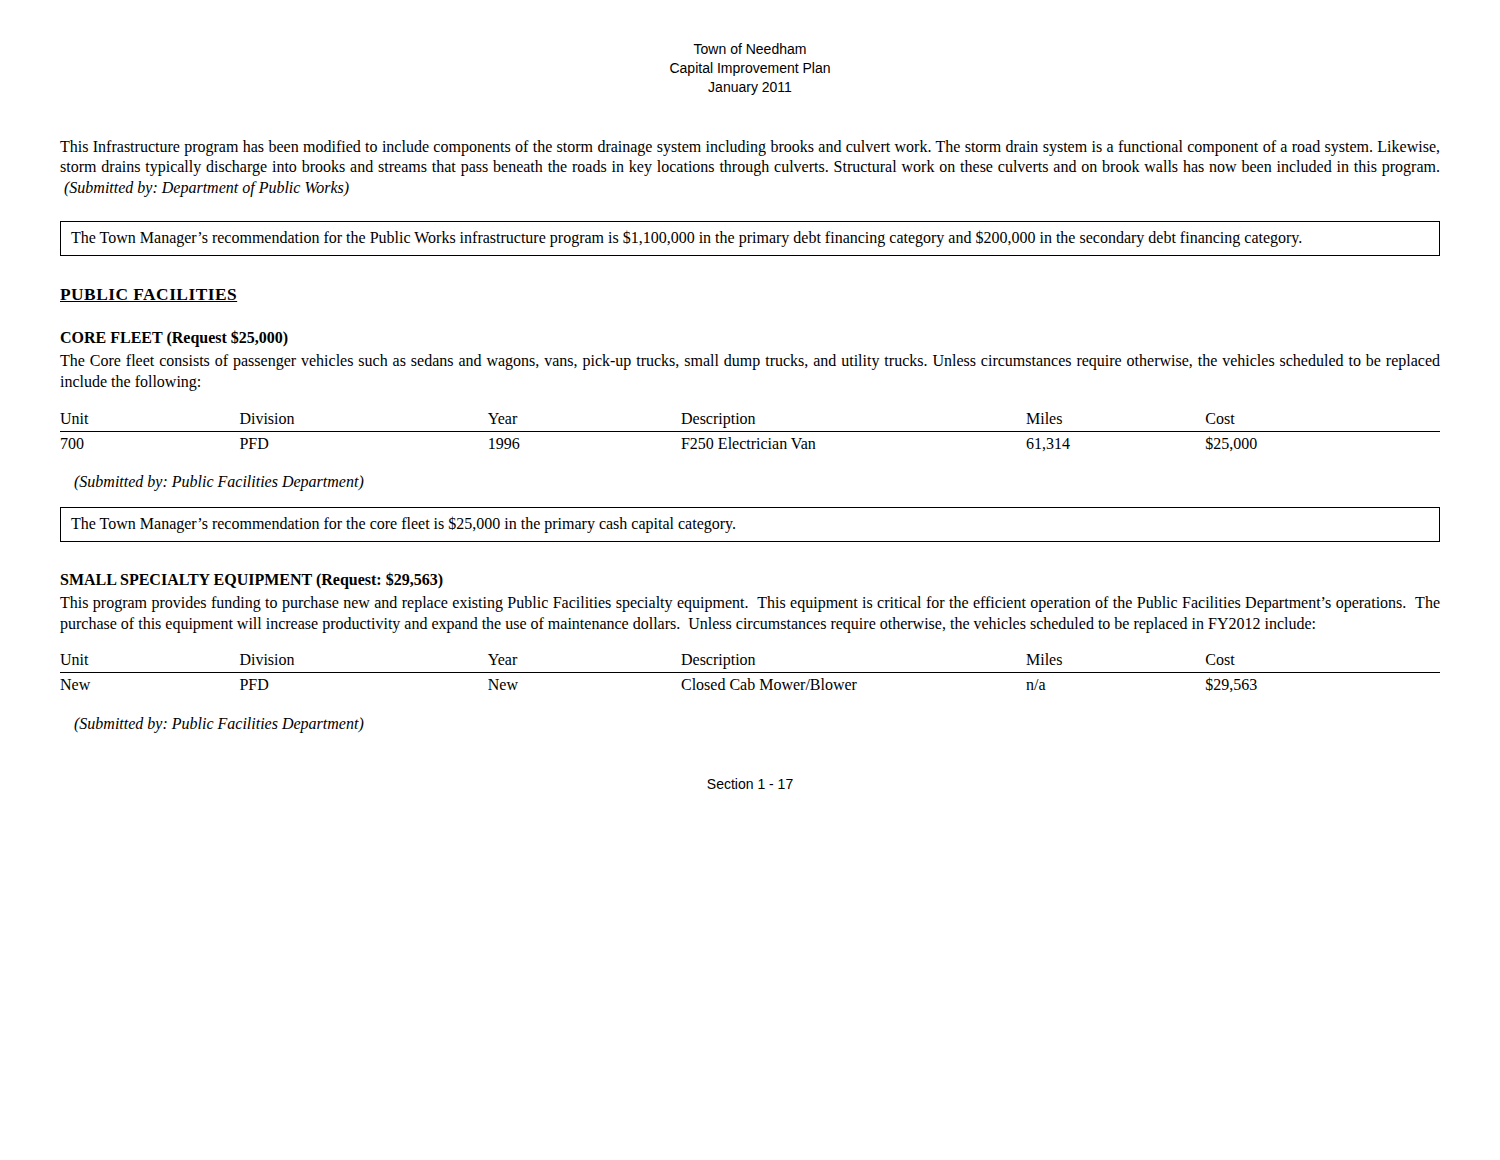Town of Needham
Capital Improvement Plan
January 2011
This Infrastructure program has been modified to include components of the storm drainage system including brooks and culvert work. The storm drain system is a functional component of a road system. Likewise, storm drains typically discharge into brooks and streams that pass beneath the roads in key locations through culverts. Structural work on these culverts and on brook walls has now been included in this program. (Submitted by: Department of Public Works)
The Town Manager’s recommendation for the Public Works infrastructure program is $1,100,000 in the primary debt financing category and $200,000 in the secondary debt financing category.
PUBLIC FACILITIES
CORE FLEET (Request $25,000)
The Core fleet consists of passenger vehicles such as sedans and wagons, vans, pick-up trucks, small dump trucks, and utility trucks. Unless circumstances require otherwise, the vehicles scheduled to be replaced include the following:
| Unit | Division | Year | Description | Miles | Cost |
| --- | --- | --- | --- | --- | --- |
| 700 | PFD | 1996 | F250 Electrician Van | 61,314 | $25,000 |
(Submitted by: Public Facilities Department)
The Town Manager’s recommendation for the core fleet is $25,000 in the primary cash capital category.
SMALL SPECIALTY EQUIPMENT (Request: $29,563)
This program provides funding to purchase new and replace existing Public Facilities specialty equipment. This equipment is critical for the efficient operation of the Public Facilities Department’s operations. The purchase of this equipment will increase productivity and expand the use of maintenance dollars. Unless circumstances require otherwise, the vehicles scheduled to be replaced in FY2012 include:
| Unit | Division | Year | Description | Miles | Cost |
| --- | --- | --- | --- | --- | --- |
| New | PFD | New | Closed Cab Mower/Blower | n/a | $29,563 |
(Submitted by: Public Facilities Department)
Section 1 - 17